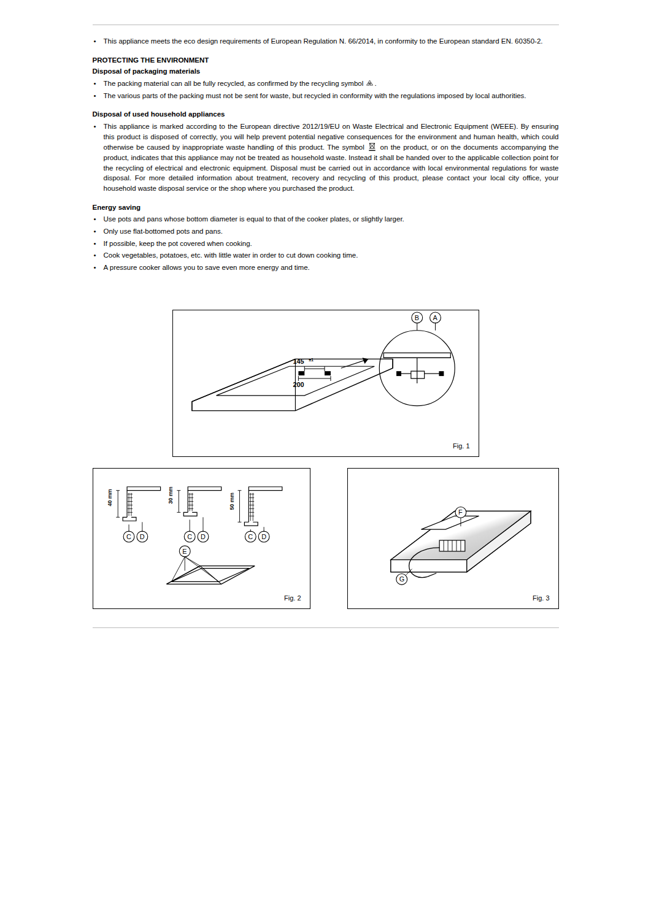This appliance meets the eco design requirements of European Regulation N. 66/2014, in conformity to the European standard EN. 60350-2.
Protecting the environment
Disposal of packaging materials
The packing material can all be fully recycled, as confirmed by the recycling symbol .
The various parts of the packing must not be sent for waste, but recycled in conformity with the regulations imposed by local authorities.
Disposal of used household appliances
This appliance is marked according to the European directive 2012/19/EU on Waste Electrical and Electronic Equipment (WEEE). By ensuring this product is disposed of correctly, you will help prevent potential negative consequences for the environment and human health, which could otherwise be caused by inappropriate waste handling of this product. The symbol on the product, or on the documents accompanying the product, indicates that this appliance may not be treated as household waste. Instead it shall be handed over to the applicable collection point for the recycling of electrical and electronic equipment. Disposal must be carried out in accordance with local environmental regulations for waste disposal. For more detailed information about treatment, recovery and recycling of this product, please contact your local city office, your household waste disposal service or the shop where you purchased the product.
Energy saving
Use pots and pans whose bottom diameter is equal to that of the cooker plates, or slightly larger.
Only use flat-bottomed pots and pans.
If possible, keep the pot covered when cooking.
Cook vegetables, potatoes, etc. with little water in order to cut down cooking time.
A pressure cooker allows you to save even more energy and time.
B A 145 ±1 200 Fig. 1
C D C D C D E 40 mm 30 mm 50 mm Fig. 2
F G Fig. 3